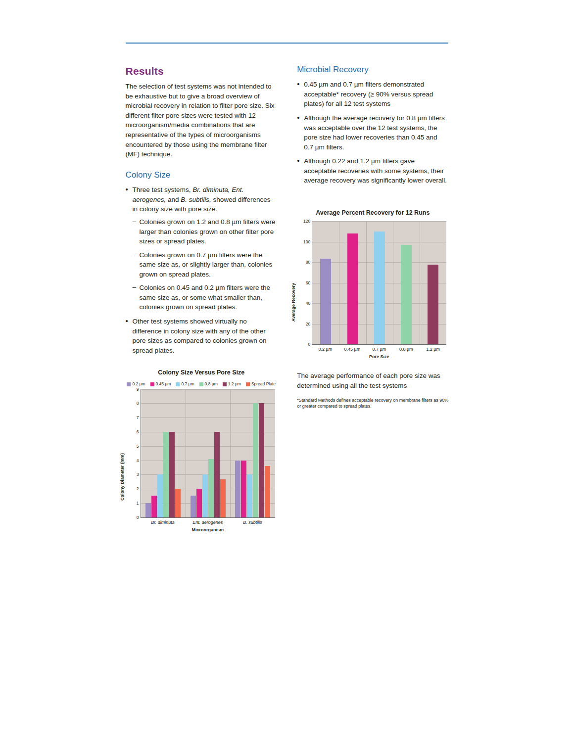Results
The selection of test systems was not intended to be exhaustive but to give a broad overview of microbial recovery in relation to filter pore size. Six different filter pore sizes were tested with 12 microorganism/media combinations that are representative of the types of microorganisms encountered by those using the membrane filter (MF) technique.
Colony Size
Three test systems, Br. diminuta, Ent. aerogenes, and B. subtilis, showed differences in colony size with pore size.
Colonies grown on 1.2 and 0.8 µm filters were larger than colonies grown on other filter pore sizes or spread plates.
Colonies grown on 0.7 µm filters were the same size as, or slightly larger than, colonies grown on spread plates.
Colonies on 0.45 and 0.2 µm filters were the same size as, or some what smaller than, colonies grown on spread plates.
Other test systems showed virtually no difference in colony size with any of the other pore sizes as compared to colonies grown on spread plates.
Colony Size Versus Pore Size
0.2 µm 0.45 µm 0.7 µm 0.8 µm 1.2 µm Spread Plate
Colony Diameter (mm)
9 8 7 6 5 4 3 2 1 0
Br. diminuta
Ent. aerogenes
B. subtilis
Microorganism
Microbial Recovery
0.45 µm and 0.7 µm filters demonstrated acceptable* recovery (≥ 90% versus spread plates) for all 12 test systems
Although the average recovery for 0.8 µm filters was acceptable over the 12 test systems, the pore size had lower recoveries than 0.45 and 0.7 µm filters.
Although 0.22 and 1.2 µm filters gave acceptable recoveries with some systems, their average recovery was significantly lower overall.
Average Percent Recovery for 12 Runs
Average Recovery
120 100 80 60 40 20 0
0.2 µm
0.45 µm
0.7 µm
0.8 µm
1.2 µm
Pore Size
The average performance of each pore size was determined using all the test systems
*Standard Methods defines acceptable recovery on membrane filters as 90% or greater compared to spread plates.